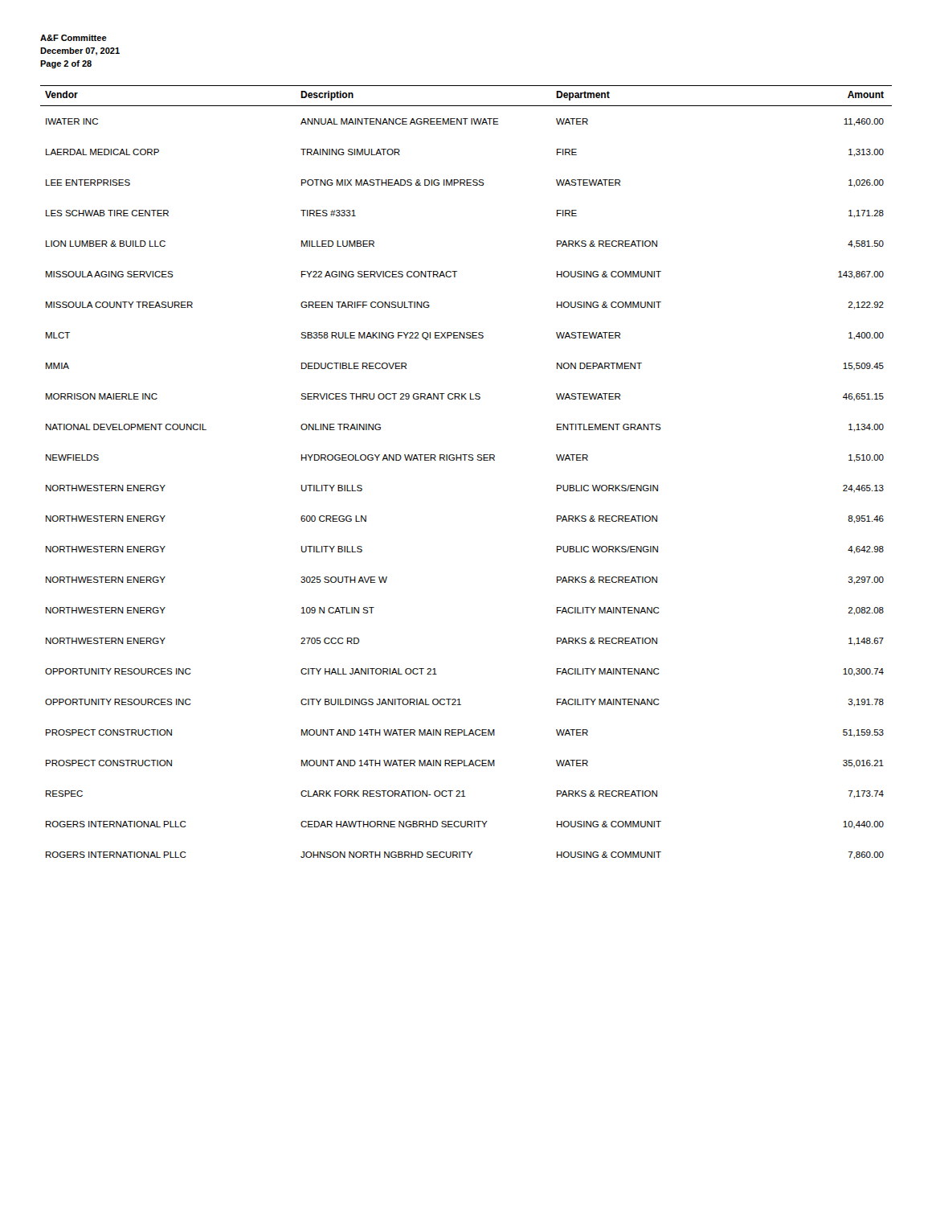A&F Committee
December 07, 2021
Page 2 of 28
| Vendor | Description | Department | Amount |
| --- | --- | --- | --- |
| IWATER INC | ANNUAL MAINTENANCE AGREEMENT IWATE | WATER | 11,460.00 |
| LAERDAL MEDICAL CORP | TRAINING SIMULATOR | FIRE | 1,313.00 |
| LEE ENTERPRISES | POTNG MIX MASTHEADS & DIG IMPRESS | WASTEWATER | 1,026.00 |
| LES SCHWAB TIRE CENTER | TIRES #3331 | FIRE | 1,171.28 |
| LION LUMBER & BUILD LLC | MILLED LUMBER | PARKS & RECREATION | 4,581.50 |
| MISSOULA AGING SERVICES | FY22 AGING SERVICES CONTRACT | HOUSING & COMMUNIT | 143,867.00 |
| MISSOULA COUNTY TREASURER | GREEN TARIFF CONSULTING | HOUSING & COMMUNIT | 2,122.92 |
| MLCT | SB358 RULE MAKING FY22 QI EXPENSES | WASTEWATER | 1,400.00 |
| MMIA | DEDUCTIBLE RECOVER | NON DEPARTMENT | 15,509.45 |
| MORRISON MAIERLE INC | SERVICES THRU OCT 29 GRANT CRK LS | WASTEWATER | 46,651.15 |
| NATIONAL DEVELOPMENT COUNCIL | ONLINE TRAINING | ENTITLEMENT GRANTS | 1,134.00 |
| NEWFIELDS | HYDROGEOLOGY AND WATER RIGHTS SER | WATER | 1,510.00 |
| NORTHWESTERN ENERGY | UTILITY BILLS | PUBLIC WORKS/ENGIN | 24,465.13 |
| NORTHWESTERN ENERGY | 600 CREGG LN | PARKS & RECREATION | 8,951.46 |
| NORTHWESTERN ENERGY | UTILITY BILLS | PUBLIC WORKS/ENGIN | 4,642.98 |
| NORTHWESTERN ENERGY | 3025 SOUTH AVE W | PARKS & RECREATION | 3,297.00 |
| NORTHWESTERN ENERGY | 109 N CATLIN ST | FACILITY MAINTENANC | 2,082.08 |
| NORTHWESTERN ENERGY | 2705 CCC RD | PARKS & RECREATION | 1,148.67 |
| OPPORTUNITY RESOURCES INC | CITY HALL JANITORIAL OCT 21 | FACILITY MAINTENANC | 10,300.74 |
| OPPORTUNITY RESOURCES INC | CITY BUILDINGS JANITORIAL OCT21 | FACILITY MAINTENANC | 3,191.78 |
| PROSPECT CONSTRUCTION | MOUNT AND 14TH WATER MAIN REPLACEM | WATER | 51,159.53 |
| PROSPECT CONSTRUCTION | MOUNT AND 14TH WATER MAIN REPLACEM | WATER | 35,016.21 |
| RESPEC | CLARK FORK RESTORATION- OCT 21 | PARKS & RECREATION | 7,173.74 |
| ROGERS INTERNATIONAL PLLC | CEDAR HAWTHORNE NGBRHD SECURITY | HOUSING & COMMUNIT | 10,440.00 |
| ROGERS INTERNATIONAL PLLC | JOHNSON NORTH NGBRHD SECURITY | HOUSING & COMMUNIT | 7,860.00 |